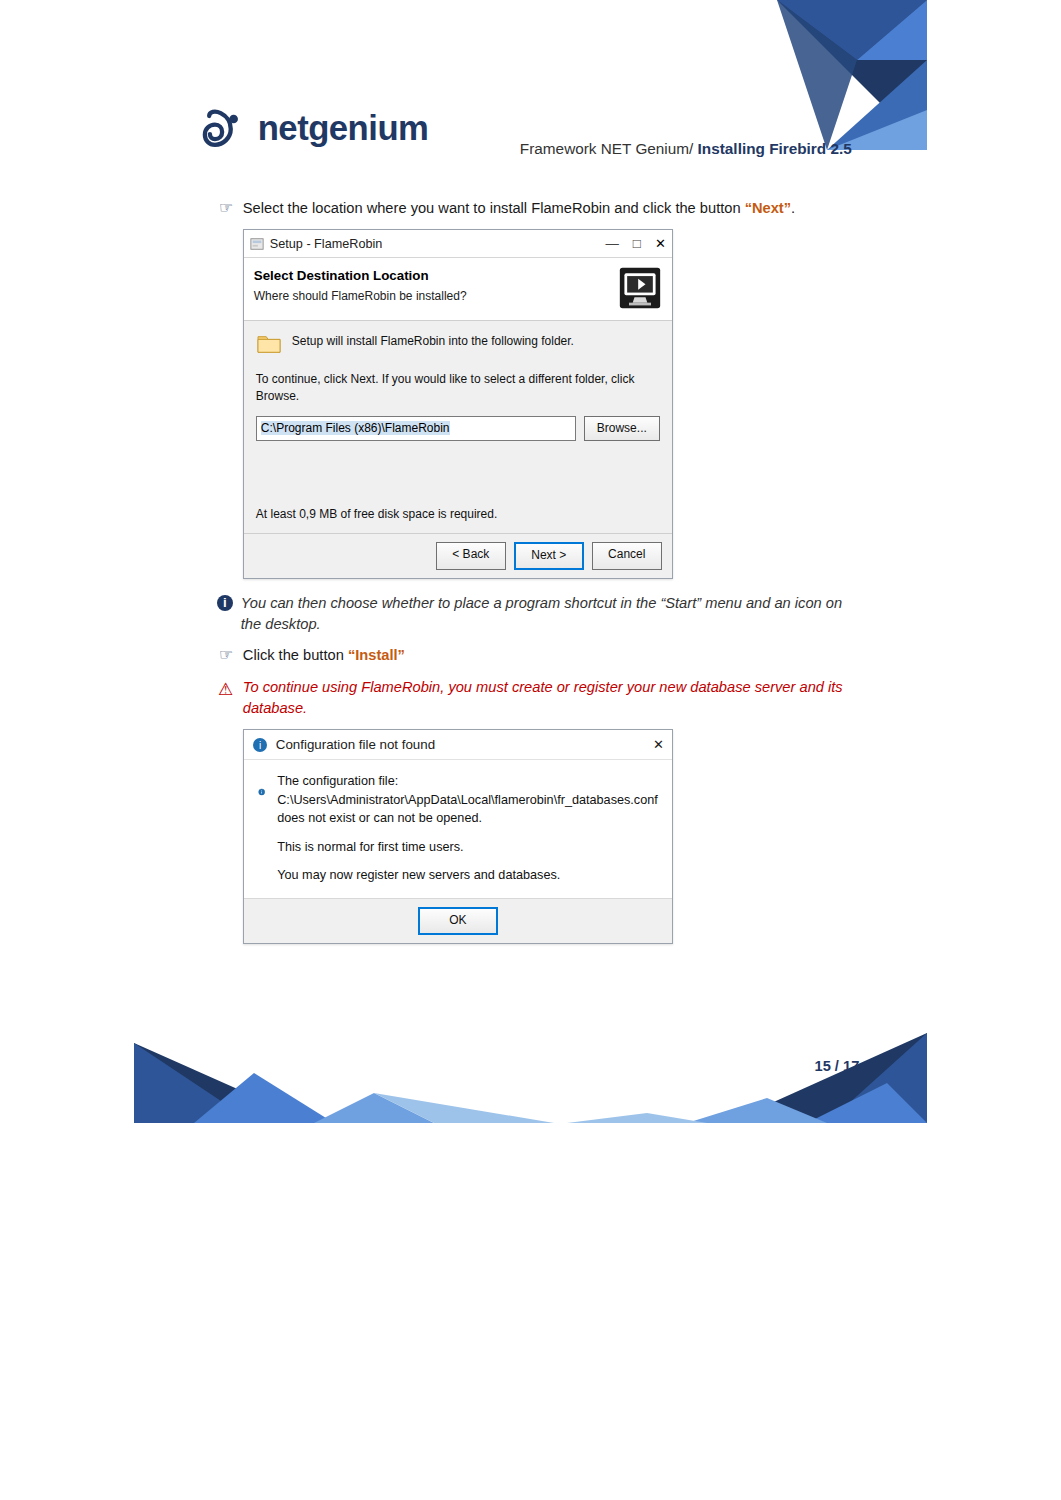netgenium
Framework NET Genium/ Installing Firebird 2.5
☞
Select the location where you want to install FlameRobin and click the button “Next”.
Setup - FlameRobin
—□✕
Select Destination Location
Where should FlameRobin be installed?
Setup will install FlameRobin into the following folder.
To continue, click Next. If you would like to select a different folder, click Browse.
C:\Program Files (x86)\FlameRobin
Browse...
At least 0,9 MB of free disk space is required.
< Back
Next >
Cancel
i
You can then choose whether to place a program shortcut in the “Start” menu and an icon on the desktop.
☞
Click the button “Install”
⚠
To continue using FlameRobin, you must create or register your new database server and its database.
i Configuration file not found
✕
The configuration file:
C:\Users\Administrator\AppData\Local\flamerobin\fr_databases.conf
does not exist or can not be opened.
This is normal for first time users.
You may now register new servers and databases.
OK
15 / 17